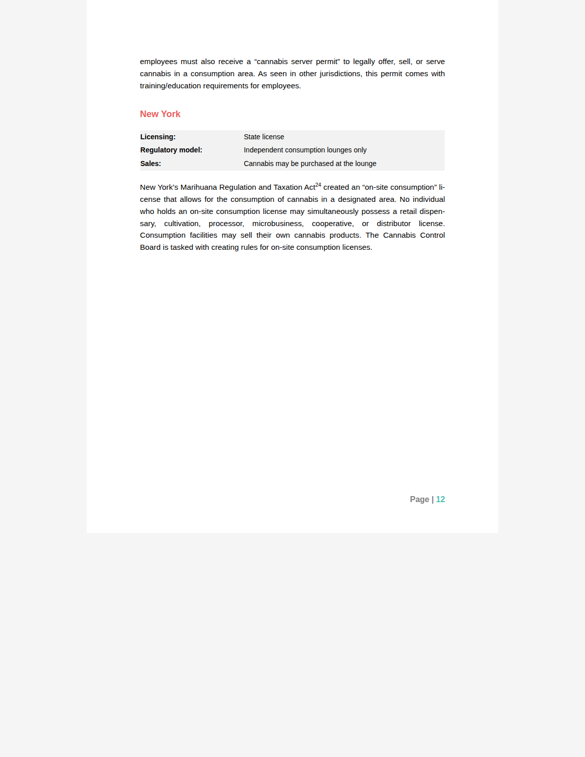employees must also receive a “cannabis server permit” to legally offer, sell, or serve cannabis in a consumption area. As seen in other jurisdictions, this permit comes with training/education requirements for employees.
New York
| Licensing: | State license |
| Regulatory model: | Independent consumption lounges only |
| Sales: | Cannabis may be purchased at the lounge |
New York’s Marihuana Regulation and Taxation Act24 created an “on-site consumption” license that allows for the consumption of cannabis in a designated area. No individual who holds an on-site consumption license may simultaneously possess a retail dispensary, cultivation, processor, microbusiness, cooperative, or distributor license. Consumption facilities may sell their own cannabis products. The Cannabis Control Board is tasked with creating rules for on-site consumption licenses.
Page | 12